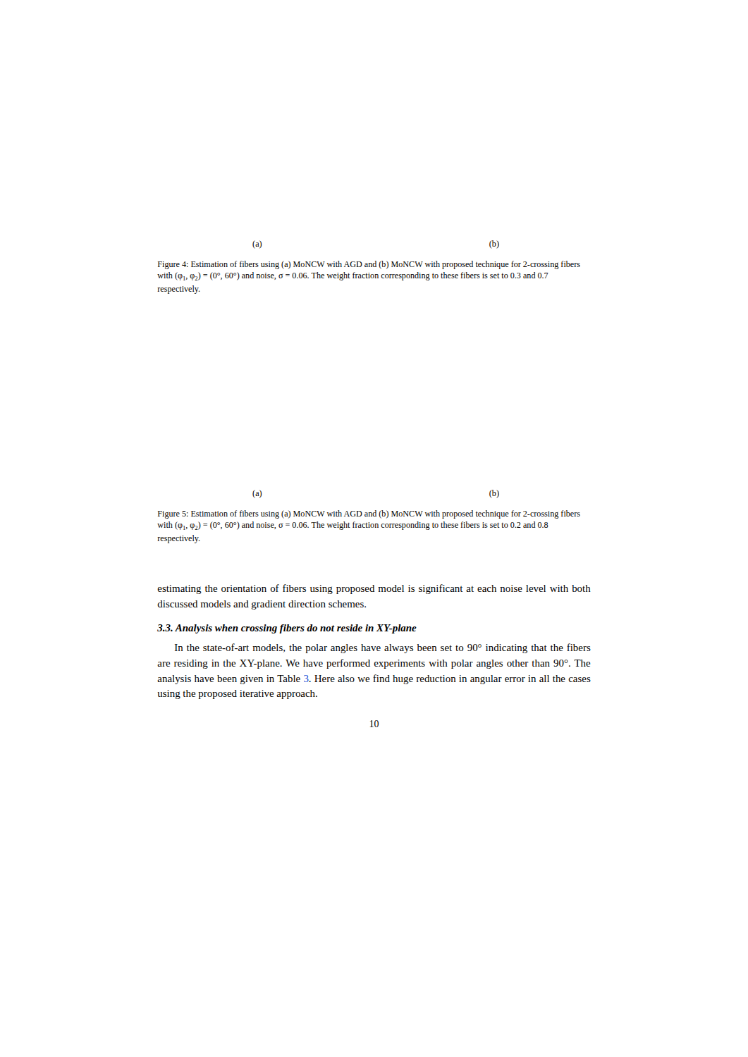(a)
(b)
Figure 4: Estimation of fibers using (a) MoNCW with AGD and (b) MoNCW with proposed technique for 2-crossing fibers with (φ1, φ2) = (0°, 60°) and noise, σ = 0.06. The weight fraction corresponding to these fibers is set to 0.3 and 0.7 respectively.
(a)
(b)
Figure 5: Estimation of fibers using (a) MoNCW with AGD and (b) MoNCW with proposed technique for 2-crossing fibers with (φ1, φ2) = (0°, 60°) and noise, σ = 0.06. The weight fraction corresponding to these fibers is set to 0.2 and 0.8 respectively.
estimating the orientation of fibers using proposed model is significant at each noise level with both discussed models and gradient direction schemes.
3.3. Analysis when crossing fibers do not reside in XY-plane
In the state-of-art models, the polar angles have always been set to 90° indicating that the fibers are residing in the XY-plane. We have performed experiments with polar angles other than 90°. The analysis have been given in Table 3. Here also we find huge reduction in angular error in all the cases using the proposed iterative approach.
10